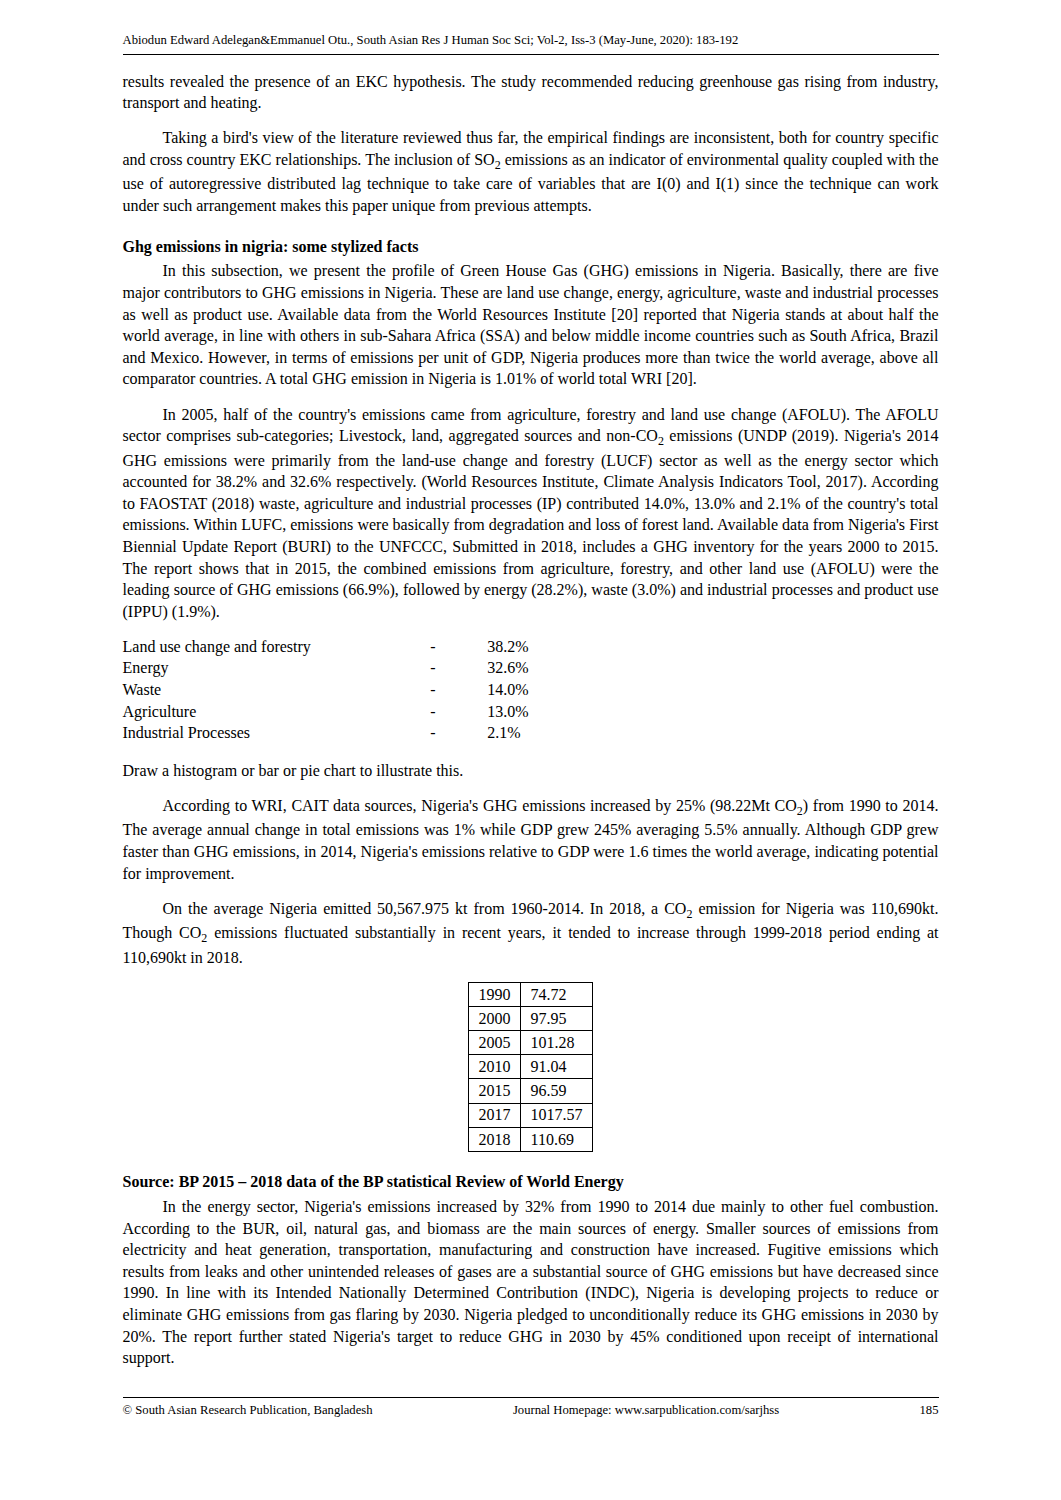Abiodun Edward Adelegan&Emmanuel Otu., South Asian Res J Human Soc Sci; Vol-2, Iss-3 (May-June, 2020): 183-192
results revealed the presence of an EKC hypothesis. The study recommended reducing greenhouse gas rising from industry, transport and heating.
Taking a bird's view of the literature reviewed thus far, the empirical findings are inconsistent, both for country specific and cross country EKC relationships. The inclusion of SO2 emissions as an indicator of environmental quality coupled with the use of autoregressive distributed lag technique to take care of variables that are I(0) and I(1) since the technique can work under such arrangement makes this paper unique from previous attempts.
Ghg emissions in nigria: some stylized facts
In this subsection, we present the profile of Green House Gas (GHG) emissions in Nigeria. Basically, there are five major contributors to GHG emissions in Nigeria. These are land use change, energy, agriculture, waste and industrial processes as well as product use. Available data from the World Resources Institute [20] reported that Nigeria stands at about half the world average, in line with others in sub-Sahara Africa (SSA) and below middle income countries such as South Africa, Brazil and Mexico. However, in terms of emissions per unit of GDP, Nigeria produces more than twice the world average, above all comparator countries. A total GHG emission in Nigeria is 1.01% of world total WRI [20].
In 2005, half of the country's emissions came from agriculture, forestry and land use change (AFOLU). The AFOLU sector comprises sub-categories; Livestock, land, aggregated sources and non-CO2 emissions (UNDP (2019). Nigeria's 2014 GHG emissions were primarily from the land-use change and forestry (LUCF) sector as well as the energy sector which accounted for 38.2% and 32.6% respectively. (World Resources Institute, Climate Analysis Indicators Tool, 2017). According to FAOSTAT (2018) waste, agriculture and industrial processes (IP) contributed 14.0%, 13.0% and 2.1% of the country's total emissions. Within LUFC, emissions were basically from degradation and loss of forest land. Available data from Nigeria's First Biennial Update Report (BURI) to the UNFCCC, Submitted in 2018, includes a GHG inventory for the years 2000 to 2015. The report shows that in 2015, the combined emissions from agriculture, forestry, and other land use (AFOLU) were the leading source of GHG emissions (66.9%), followed by energy (28.2%), waste (3.0%) and industrial processes and product use (IPPU) (1.9%).
| Land use change and forestry | - | 38.2% |
| Energy | - | 32.6% |
| Waste | - | 14.0% |
| Agriculture | - | 13.0% |
| Industrial Processes | - | 2.1% |
Draw a histogram or bar or pie chart to illustrate this.
According to WRI, CAIT data sources, Nigeria's GHG emissions increased by 25% (98.22Mt CO2) from 1990 to 2014. The average annual change in total emissions was 1% while GDP grew 245% averaging 5.5% annually. Although GDP grew faster than GHG emissions, in 2014, Nigeria's emissions relative to GDP were 1.6 times the world average, indicating potential for improvement.
On the average Nigeria emitted 50,567.975 kt from 1960-2014. In 2018, a CO2 emission for Nigeria was 110,690kt. Though CO2 emissions fluctuated substantially in recent years, it tended to increase through 1999-2018 period ending at 110,690kt in 2018.
| 1990 | 74.72 |
| 2000 | 97.95 |
| 2005 | 101.28 |
| 2010 | 91.04 |
| 2015 | 96.59 |
| 2017 | 1017.57 |
| 2018 | 110.69 |
Source: BP 2015 – 2018 data of the BP statistical Review of World Energy
In the energy sector, Nigeria's emissions increased by 32% from 1990 to 2014 due mainly to other fuel combustion. According to the BUR, oil, natural gas, and biomass are the main sources of energy. Smaller sources of emissions from electricity and heat generation, transportation, manufacturing and construction have increased. Fugitive emissions which results from leaks and other unintended releases of gases are a substantial source of GHG emissions but have decreased since 1990. In line with its Intended Nationally Determined Contribution (INDC), Nigeria is developing projects to reduce or eliminate GHG emissions from gas flaring by 2030. Nigeria pledged to unconditionally reduce its GHG emissions in 2030 by 20%. The report further stated Nigeria's target to reduce GHG in 2030 by 45% conditioned upon receipt of international support.
© South Asian Research Publication, Bangladesh
Journal Homepage: www.sarpublication.com/sarjhss
185